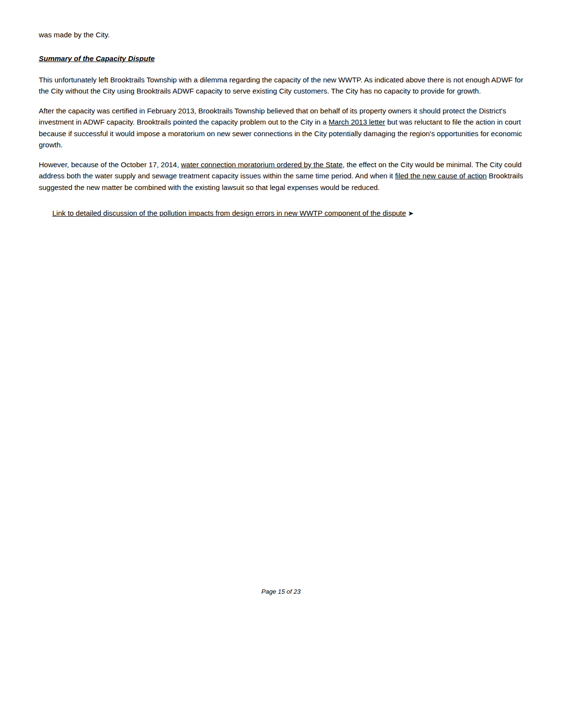was made by the City.
Summary of the Capacity Dispute
This unfortunately left Brooktrails Township with a dilemma regarding the capacity of the new WWTP. As indicated above there is not enough ADWF for the City without the City using Brooktrails ADWF capacity to serve existing City customers. The City has no capacity to provide for growth.
After the capacity was certified in February 2013, Brooktrails Township believed that on behalf of its property owners it should protect the District's investment in ADWF capacity. Brooktrails pointed the capacity problem out to the City in a March 2013 letter but was reluctant to file the action in court because if successful it would impose a moratorium on new sewer connections in the City potentially damaging the region's opportunities for economic growth.
However, because of the October 17, 2014, water connection moratorium ordered by the State, the effect on the City would be minimal. The City could address both the water supply and sewage treatment capacity issues within the same time period. And when it filed the new cause of action Brooktrails suggested the new matter be combined with the existing lawsuit so that legal expenses would be reduced.
Link to detailed discussion of the pollution impacts from design errors in new WWTP component of the dispute ➤
Page 15 of 23